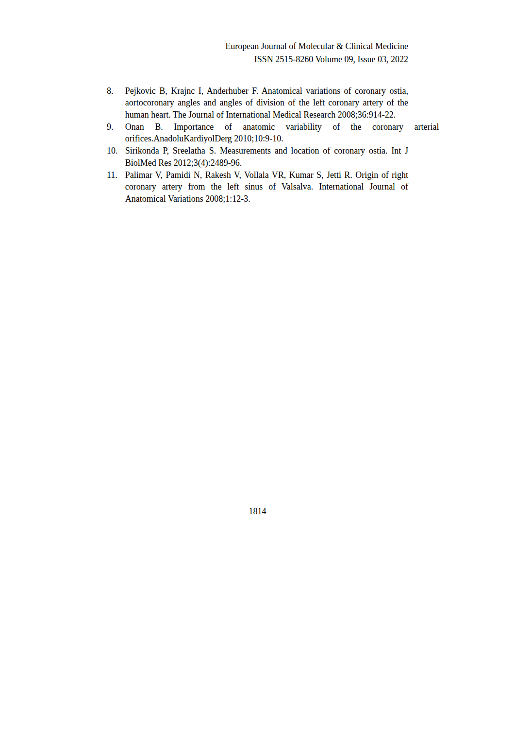European Journal of Molecular & Clinical Medicine ISSN 2515-8260 Volume 09, Issue 03, 2022
8. Pejkovic B, Krajnc I, Anderhuber F. Anatomical variations of coronary ostia, aortocoronary angles and angles of division of the left coronary artery of the human heart. The Journal of International Medical Research 2008;36:914-22.
9. Onan B. Importance of anatomic variability of the coronary arterial orifices.AnadoluKardiyolDerg 2010;10:9-10.
10. Sirikonda P, Sreelatha S. Measurements and location of coronary ostia. Int J BiolMed Res 2012;3(4):2489-96.
11. Palimar V, Pamidi N, Rakesh V, Vollala VR, Kumar S, Jetti R. Origin of right coronary artery from the left sinus of Valsalva. International Journal of Anatomical Variations 2008;1:12-3.
1814